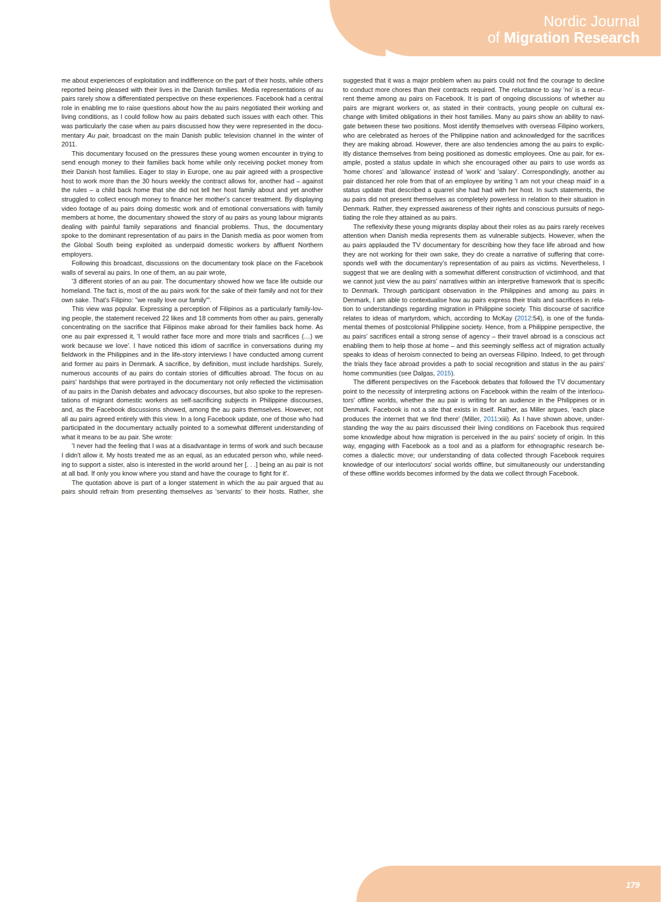Nordic Journal
of Migration Research
me about experiences of exploitation and indifference on the part of their hosts, while others reported being pleased with their lives in the Danish families. Media representations of au pairs rarely show a differentiated perspective on these experiences. Facebook had a central role in enabling me to raise questions about how the au pairs negotiated their working and living conditions, as I could follow how au pairs debated such issues with each other. This was particularly the case when au pairs discussed how they were represented in the documentary Au pair, broadcast on the main Danish public television channel in the winter of 2011.
This documentary focused on the pressures these young women encounter in trying to send enough money to their families back home while only receiving pocket money from their Danish host families. Eager to stay in Europe, one au pair agreed with a prospective host to work more than the 30 hours weekly the contract allows for, another had – against the rules – a child back home that she did not tell her host family about and yet another struggled to collect enough money to finance her mother's cancer treatment. By displaying video footage of au pairs doing domestic work and of emotional conversations with family members at home, the documentary showed the story of au pairs as young labour migrants dealing with painful family separations and financial problems. Thus, the documentary spoke to the dominant representation of au pairs in the Danish media as poor women from the Global South being exploited as underpaid domestic workers by affluent Northern employers.
Following this broadcast, discussions on the documentary took place on the Facebook walls of several au pairs. In one of them, an au pair wrote,
'3 different stories of an au pair. The documentary showed how we face life outside our homeland. The fact is, most of the au pairs work for the sake of their family and not for their own sake. That's Filipino: "we really love our family"'.
This view was popular. Expressing a perception of Filipinos as a particularly family-loving people, the statement received 22 likes and 18 comments from other au pairs, generally concentrating on the sacrifice that Filipinos make abroad for their families back home. As one au pair expressed it, 'I would rather face more and more trials and sacrifices (…) we work because we love'. I have noticed this idiom of sacrifice in conversations during my fieldwork in the Philippines and in the life-story interviews I have conducted among current and former au pairs in Denmark. A sacrifice, by definition, must include hardships. Surely, numerous accounts of au pairs do contain stories of difficulties abroad. The focus on au pairs' hardships that were portrayed in the documentary not only reflected the victimisation of au pairs in the Danish debates and advocacy discourses, but also spoke to the representations of migrant domestic workers as self-sacrificing subjects in Philippine discourses, and, as the Facebook discussions showed, among the au pairs themselves. However, not all au pairs agreed entirely with this view. In a long Facebook update, one of those who had participated in the documentary actually pointed to a somewhat different understanding of what it means to be au pair. She wrote:
'I never had the feeling that I was at a disadvantage in terms of work and such because I didn't allow it. My hosts treated me as an equal, as an educated person who, while needing to support a sister, also is interested in the world around her [. . .] being an au pair is not at all bad. If only you know where you stand and have the courage to fight for it'.
The quotation above is part of a longer statement in which the au pair argued that au pairs should refrain from presenting themselves as 'servants' to their hosts. Rather, she suggested that it was a major problem when au pairs could not find the courage to decline to conduct more chores than their contracts required. The reluctance to say 'no' is a recurrent theme among au pairs on Facebook. It is part of ongoing discussions of whether au pairs are migrant workers or, as stated in their contracts, young people on cultural exchange with limited obligations in their host families. Many au pairs show an ability to navigate between these two positions. Most identify themselves with overseas Filipino workers, who are celebrated as heroes of the Philippine nation and acknowledged for the sacrifices they are making abroad. However, there are also tendencies among the au pairs to explicitly distance themselves from being positioned as domestic employees. One au pair, for example, posted a status update in which she encouraged other au pairs to use words as 'home chores' and 'allowance' instead of 'work' and 'salary'. Correspondingly, another au pair distanced her role from that of an employee by writing 'I am not your cheap maid' in a status update that described a quarrel she had had with her host. In such statements, the au pairs did not present themselves as completely powerless in relation to their situation in Denmark. Rather, they expressed awareness of their rights and conscious pursuits of negotiating the role they attained as au pairs.
The reflexivity these young migrants display about their roles as au pairs rarely receives attention when Danish media represents them as vulnerable subjects. However, when the au pairs applauded the TV documentary for describing how they face life abroad and how they are not working for their own sake, they do create a narrative of suffering that corresponds well with the documentary's representation of au pairs as victims. Nevertheless, I suggest that we are dealing with a somewhat different construction of victimhood, and that we cannot just view the au pairs' narratives within an interpretive framework that is specific to Denmark. Through participant observation in the Philippines and among au pairs in Denmark, I am able to contextualise how au pairs express their trials and sacrifices in relation to understandings regarding migration in Philippine society. This discourse of sacrifice relates to ideas of martyrdom, which, according to McKay (2012:54), is one of the fundamental themes of postcolonial Philippine society. Hence, from a Philippine perspective, the au pairs' sacrifices entail a strong sense of agency – their travel abroad is a conscious act enabling them to help those at home – and this seemingly selfless act of migration actually speaks to ideas of heroism connected to being an overseas Filipino. Indeed, to get through the trials they face abroad provides a path to social recognition and status in the au pairs' home communities (see Dalgas, 2015).
The different perspectives on the Facebook debates that followed the TV documentary point to the necessity of interpreting actions on Facebook within the realm of the interlocutors' offline worlds, whether the au pair is writing for an audience in the Philippines or in Denmark. Facebook is not a site that exists in itself. Rather, as Miller argues, 'each place produces the internet that we find there' (Miller, 2011:xiii). As I have shown above, understanding the way the au pairs discussed their living conditions on Facebook thus required some knowledge about how migration is perceived in the au pairs' society of origin. In this way, engaging with Facebook as a tool and as a platform for ethnographic research becomes a dialectic move; our understanding of data collected through Facebook requires knowledge of our interlocutors' social worlds offline, but simultaneously our understanding of these offline worlds becomes informed by the data we collect through Facebook.
179